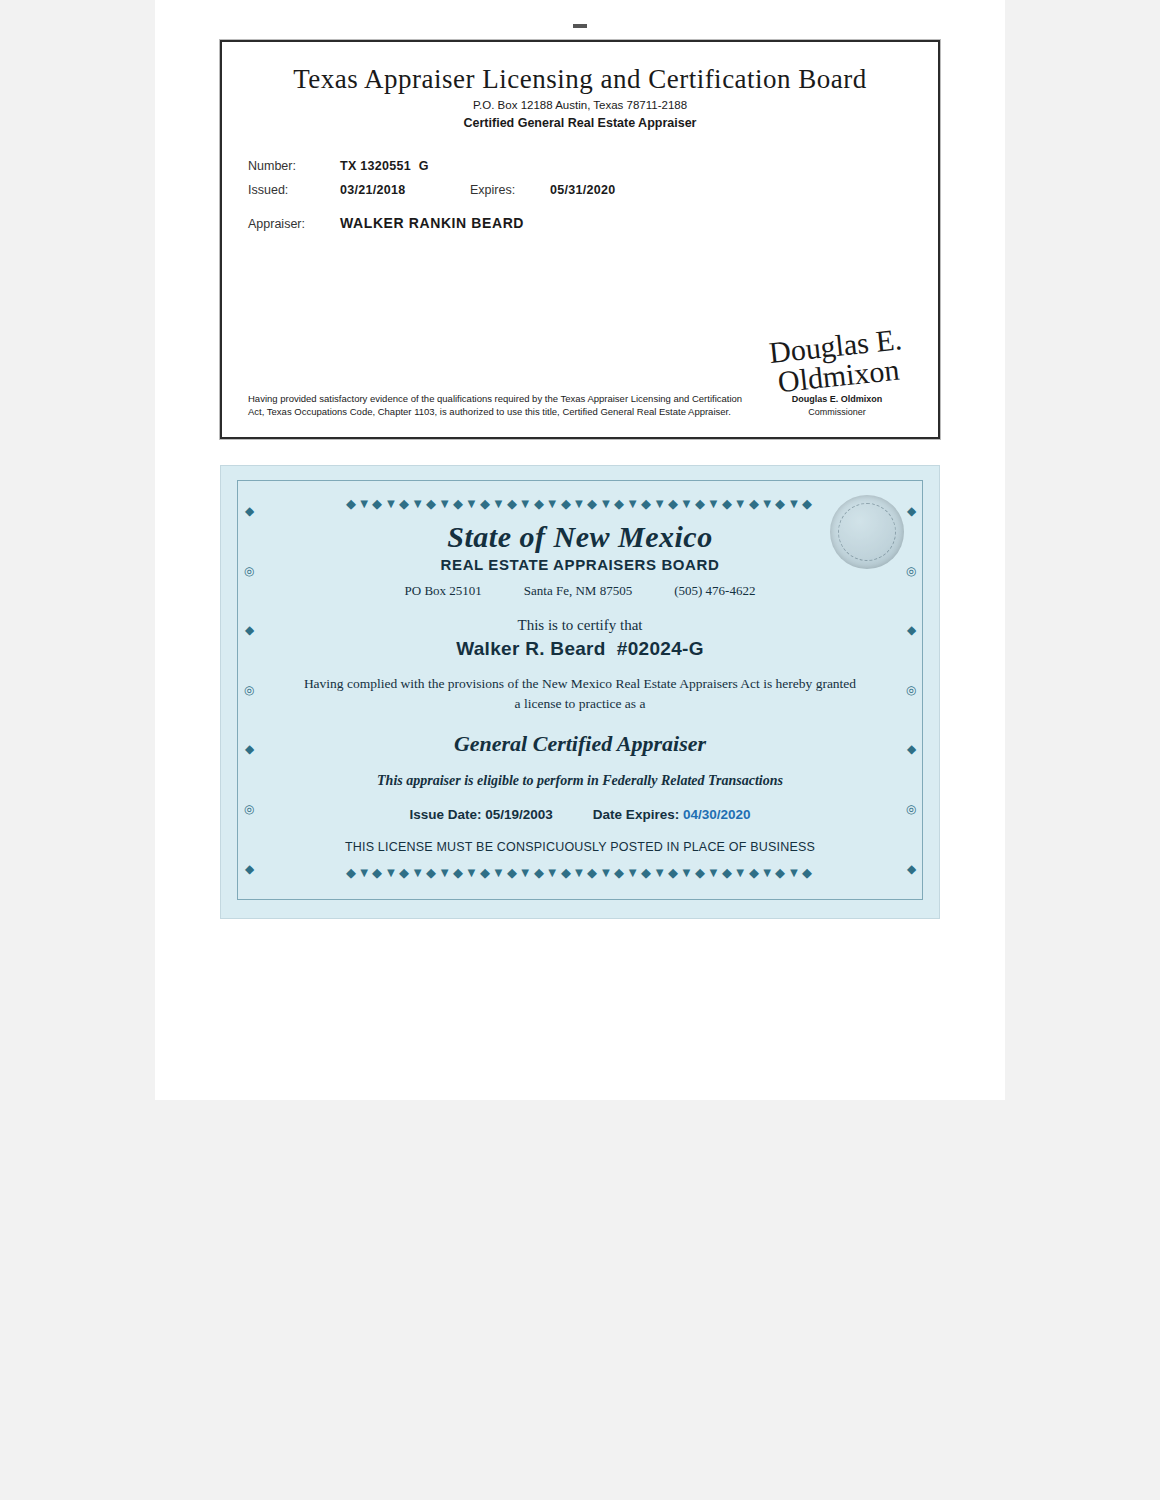Texas Appraiser Licensing and Certification Board
P.O. Box 12188 Austin, Texas 78711-2188
Certified General Real Estate Appraiser
Number: TX 1320551 G
Issued: 03/21/2018 Expires: 05/31/2020
Appraiser: WALKER RANKIN BEARD
Having provided satisfactory evidence of the qualifications required by the Texas Appraiser Licensing and Certification Act, Texas Occupations Code, Chapter 1103, is authorized to use this title, Certified General Real Estate Appraiser.
Douglas E. Oldmixon Douglas E. Oldmixon Commissioner
◆▼◆▼◆▼◆▼◆▼◆▼◆▼◆▼◆▼◆▼◆▼◆▼◆▼◆▼◆▼◆▼◆▼◆
◆◎◆◎◆◎◆
◆◎◆◎◆◎◆
State of New Mexico
REAL ESTATE APPRAISERS BOARD
PO Box 25101 Santa Fe, NM 87505 (505) 476-4622
This is to certify that
Walker R. Beard #02024-G
Having complied with the provisions of the New Mexico Real Estate Appraisers Act is hereby granted a license to practice as a
General Certified Appraiser
This appraiser is eligible to perform in Federally Related Transactions
Issue Date: 05/19/2003 Date Expires: 04/30/2020
THIS LICENSE MUST BE CONSPICUOUSLY POSTED IN PLACE OF BUSINESS
◆▼◆▼◆▼◆▼◆▼◆▼◆▼◆▼◆▼◆▼◆▼◆▼◆▼◆▼◆▼◆▼◆▼◆